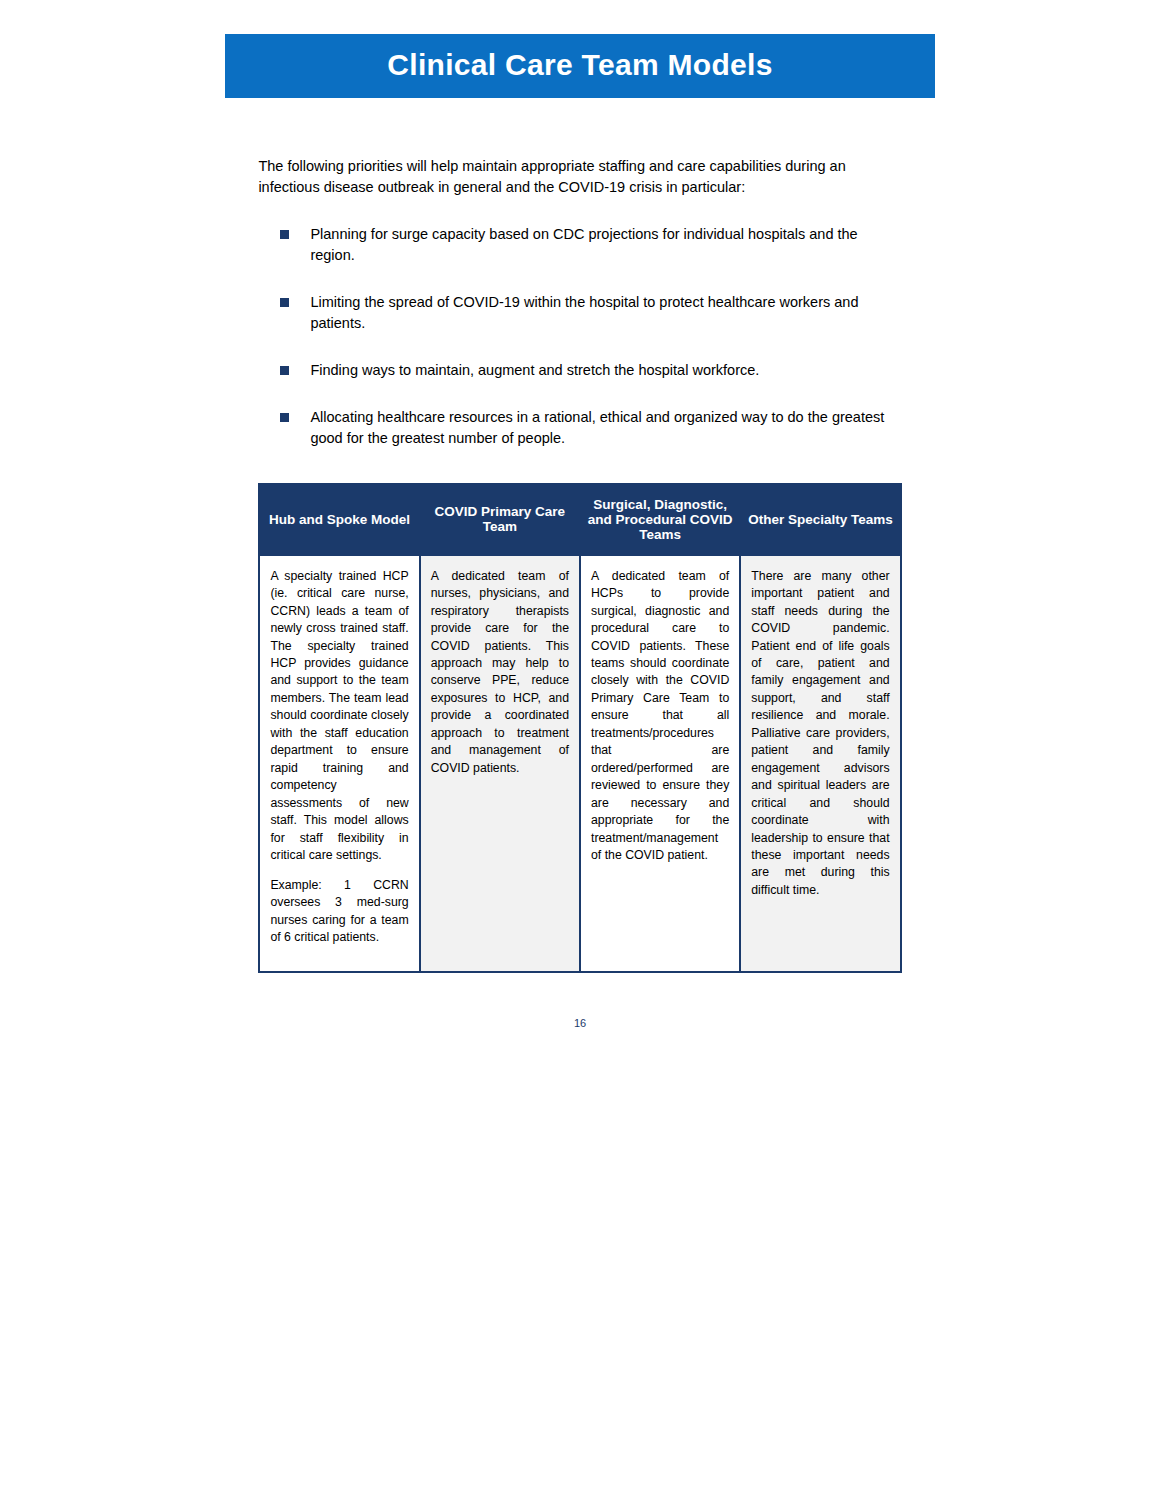Clinical Care Team Models
The following priorities will help maintain appropriate staffing and care capabilities during an infectious disease outbreak in general and the COVID-19 crisis in particular:
Planning for surge capacity based on CDC projections for individual hospitals and the region.
Limiting the spread of COVID-19 within the hospital to protect healthcare workers and patients.
Finding ways to maintain, augment and stretch the hospital workforce.
Allocating healthcare resources in a rational, ethical and organized way to do the greatest good for the greatest number of people.
| Hub and Spoke Model | COVID Primary Care Team | Surgical, Diagnostic, and Procedural COVID Teams | Other Specialty Teams |
| --- | --- | --- | --- |
| A specialty trained HCP (ie. critical care nurse, CCRN) leads a team of newly cross trained staff. The specialty trained HCP provides guidance and support to the team members. The team lead should coordinate closely with the staff education department to ensure rapid training and competency assessments of new staff. This model allows for staff flexibility in critical care settings. Example: 1 CCRN oversees 3 med-surg nurses caring for a team of 6 critical patients. | A dedicated team of nurses, physicians, and respiratory therapists provide care for the COVID patients. This approach may help to conserve PPE, reduce exposures to HCP, and provide a coordinated approach to treatment and management of COVID patients. | A dedicated team of HCPs to provide surgical, diagnostic and procedural care to COVID patients. These teams should coordinate closely with the COVID Primary Care Team to ensure that all treatments/procedures that are ordered/performed are reviewed to ensure they are necessary and appropriate for the treatment/management of the COVID patient. | There are many other important patient and staff needs during the COVID pandemic. Patient end of life goals of care, patient and family engagement and support, and staff resilience and morale. Palliative care providers, patient and family engagement advisors and spiritual leaders are critical and should coordinate with leadership to ensure that these important needs are met during this difficult time. |
16